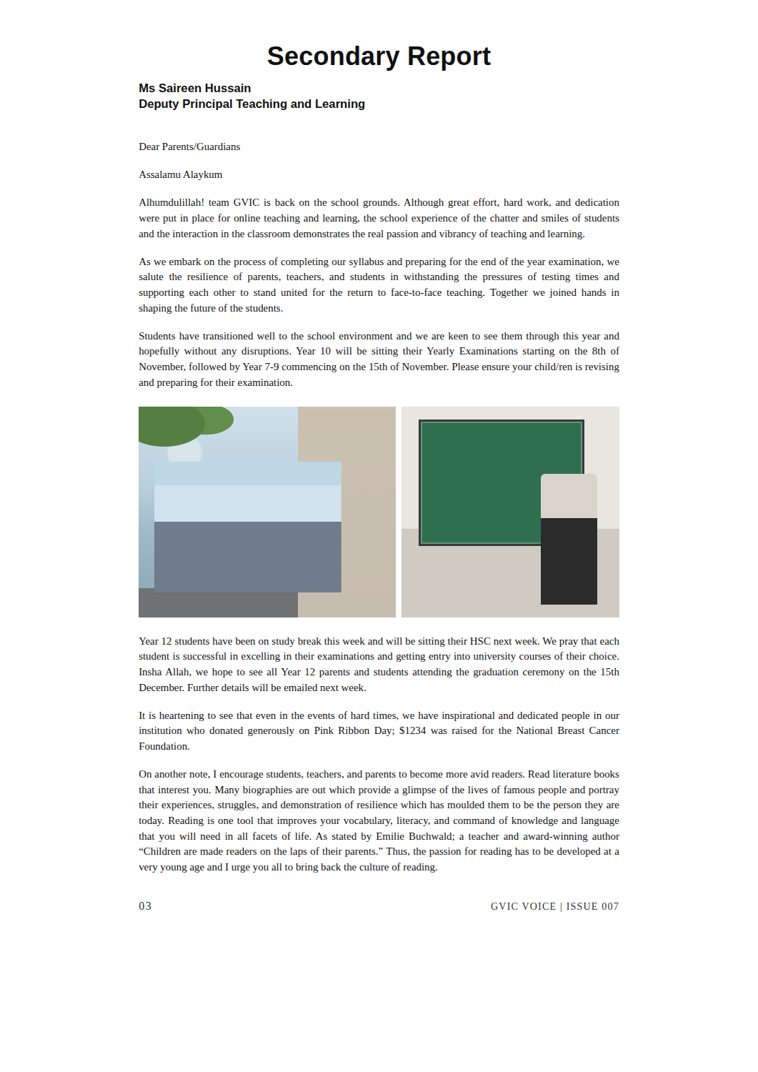Secondary Report
Ms Saireen Hussain
Deputy Principal Teaching and Learning
Dear Parents/Guardians
Assalamu Alaykum
Alhumdulillah! team GVIC is back on the school grounds. Although great effort, hard work, and dedication were put in place for online teaching and learning, the school experience of the chatter and smiles of students and the interaction in the classroom demonstrates the real passion and vibrancy of teaching and learning.
As we embark on the process of completing our syllabus and preparing for the end of the year examination, we salute the resilience of parents, teachers, and students in withstanding the pressures of testing times and supporting each other to stand united for the return to face-to-face teaching. Together we joined hands in shaping the future of the students.
Students have transitioned well to the school environment and we are keen to see them through this year and hopefully without any disruptions. Year 10 will be sitting their Yearly Examinations starting on the 8th of November, followed by Year 7-9 commencing on the 15th of November. Please ensure your child/ren is revising and preparing for their examination.
Year 12 students have been on study break this week and will be sitting their HSC next week. We pray that each student is successful in excelling in their examinations and getting entry into university courses of their choice. Insha Allah, we hope to see all Year 12 parents and students attending the graduation ceremony on the 15th December. Further details will be emailed next week.
It is heartening to see that even in the events of hard times, we have inspirational and dedicated people in our institution who donated generously on Pink Ribbon Day; $1234 was raised for the National Breast Cancer Foundation.
On another note, I encourage students, teachers, and parents to become more avid readers. Read literature books that interest you. Many biographies are out which provide a glimpse of the lives of famous people and portray their experiences, struggles, and demonstration of resilience which has moulded them to be the person they are today. Reading is one tool that improves your vocabulary, literacy, and command of knowledge and language that you will need in all facets of life. As stated by Emilie Buchwald; a teacher and award-winning author “Children are made readers on the laps of their parents.” Thus, the passion for reading has to be developed at a very young age and I urge you all to bring back the culture of reading.
03 GVIC VOICE | ISSUE 007